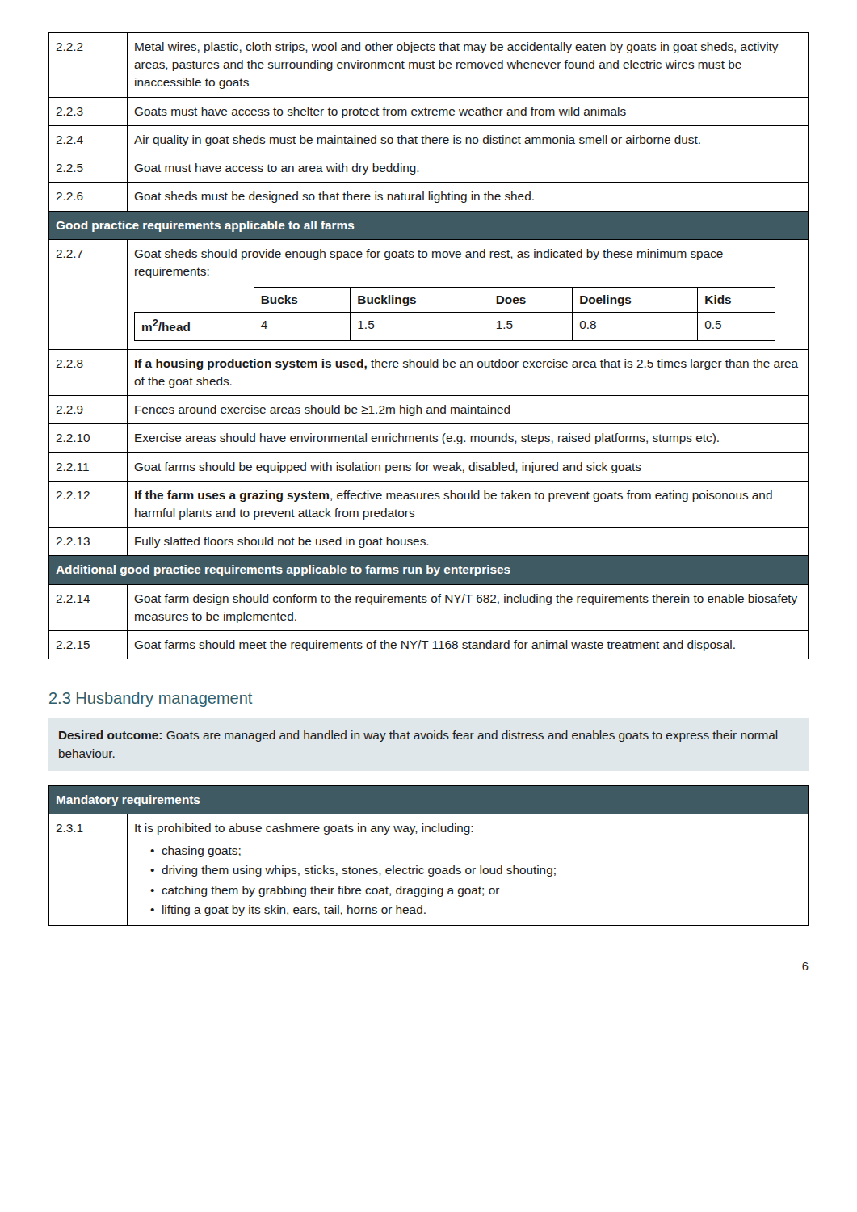| 2.2.2 | Metal wires, plastic, cloth strips, wool and other objects that may be accidentally eaten by goats in goat sheds, activity areas, pastures and the surrounding environment must be removed whenever found and electric wires must be inaccessible to goats |
| 2.2.3 | Goats must have access to shelter to protect from extreme weather and from wild animals |
| 2.2.4 | Air quality in goat sheds must be maintained so that there is no distinct ammonia smell or airborne dust. |
| 2.2.5 | Goat must have access to an area with dry bedding. |
| 2.2.6 | Goat sheds must be designed so that there is natural lighting in the shed. |
| Good practice requirements applicable to all farms |
| 2.2.7 | Goat sheds should provide enough space for goats to move and rest, as indicated by these minimum space requirements: / / Bucks / Bucklings / Does / Doelings / Kids / / / m 2 /head / 4 / 1.5 / 1.5 / 0.8 / 0.5 / / |
| 2.2.8 | If a housing production system is used, there should be an outdoor exercise area that is 2.5 times larger than the area of the goat sheds. |
| 2.2.9 | Fences around exercise areas should be ≥1.2m high and maintained |
| 2.2.10 | Exercise areas should have environmental enrichments (e.g. mounds, steps, raised platforms, stumps etc). |
| 2.2.11 | Goat farms should be equipped with isolation pens for weak, disabled, injured and sick goats |
| 2.2.12 | If the farm uses a grazing system , effective measures should be taken to prevent goats from eating poisonous and harmful plants and to prevent attack from predators |
| 2.2.13 | Fully slatted floors should not be used in goat houses. |
| Additional good practice requirements applicable to farms run by enterprises |
| 2.2.14 | Goat farm design should conform to the requirements of NY/T 682, including the requirements therein to enable biosafety measures to be implemented. |
| 2.2.15 | Goat farms should meet the requirements of the NY/T 1168 standard for animal waste treatment and disposal. |
2.3 Husbandry management
Desired outcome: Goats are managed and handled in way that avoids fear and distress and enables goats to express their normal behaviour.
| Mandatory requirements |
| 2.3.1 | It is prohibited to abuse cashmere goats in any way, including: chasing goats; driving them using whips, sticks, stones, electric goads or loud shouting; catching them by grabbing their fibre coat, dragging a goat; or lifting a goat by its skin, ears, tail, horns or head. |
6